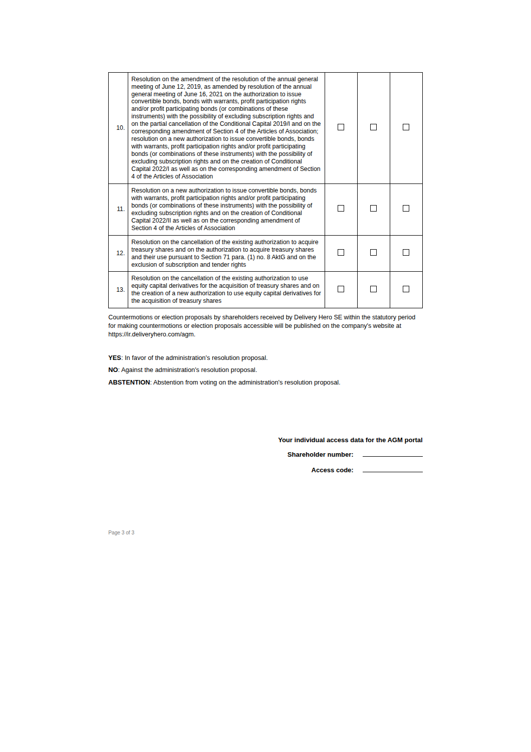| 10. | Resolution on the amendment of the resolution of the annual general meeting of June 12, 2019, as amended by resolution of the annual general meeting of June 16, 2021 on the authorization to issue convertible bonds, bonds with warrants, profit participation rights and/or profit participating bonds (or combinations of these instruments) with the possibility of excluding subscription rights and on the partial cancellation of the Conditional Capital 2019/I and on the corresponding amendment of Section 4 of the Articles of Association; resolution on a new authorization to issue convertible bonds, bonds with warrants, profit participation rights and/or profit participating bonds (or combinations of these instruments) with the possibility of excluding subscription rights and on the creation of Conditional Capital 2022/I as well as on the corresponding amendment of Section 4 of the Articles of Association | | | |
| 11. | Resolution on a new authorization to issue convertible bonds, bonds with warrants, profit participation rights and/or profit participating bonds (or combinations of these instruments) with the possibility of excluding subscription rights and on the creation of Conditional Capital 2022/II as well as on the corresponding amendment of Section 4 of the Articles of Association | | | |
| 12. | Resolution on the cancellation of the existing authorization to acquire treasury shares and on the authorization to acquire treasury shares and their use pursuant to Section 71 para. (1) no. 8 AktG and on the exclusion of subscription and tender rights | | | |
| 13. | Resolution on the cancellation of the existing authorization to use equity capital derivatives for the acquisition of treasury shares and on the creation of a new authorization to use equity capital derivatives for the acquisition of treasury shares | | | |
Countermotions or election proposals by shareholders received by Delivery Hero SE within the statutory period for making countermotions or election proposals accessible will be published on the company's website at https://ir.deliveryhero.com/agm.
YES: In favor of the administration's resolution proposal.
NO: Against the administration's resolution proposal.
ABSTENTION: Abstention from voting on the administration's resolution proposal.
Your individual access data for the AGM portal
Shareholder number:
Access code:
Page 3 of 3